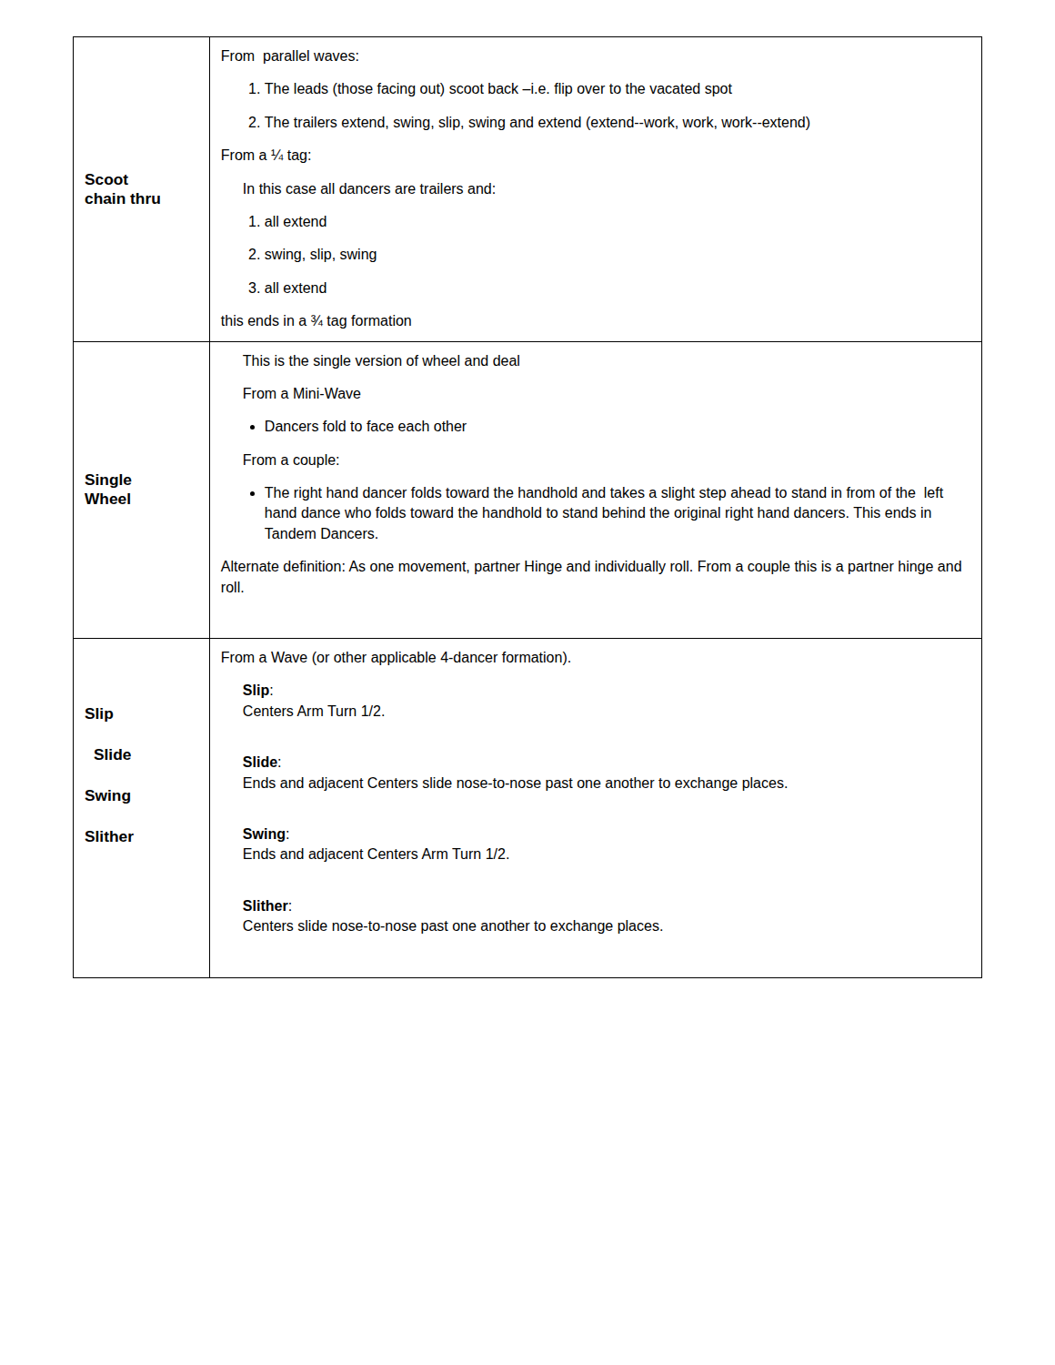| Scoot chain thru | From parallel waves: The leads (those facing out) scoot back –i.e. flip over to the vacated spot The trailers extend, swing, slip, swing and extend (extend--work, work, work--extend) From a ¼ tag: In this case all dancers are trailers and: all extend swing, slip, swing all extend this ends in a ¾ tag formation |
| Single Wheel | This is the single version of wheel and deal From a Mini-Wave Dancers fold to face each other From a couple: The right hand dancer folds toward the handhold and takes a slight step ahead to stand in from of the left hand dance who folds toward the handhold to stand behind the original right hand dancers. This ends in Tandem Dancers. Alternate definition: As one movement, partner Hinge and individually roll. From a couple this is a partner hinge and roll. |
| Slip Slide Swing Slither | From a Wave (or other applicable 4-dancer formation). Slip : Centers Arm Turn 1/2. Slide : Ends and adjacent Centers slide nose-to-nose past one another to exchange places. Swing : Ends and adjacent Centers Arm Turn 1/2. Slither : Centers slide nose-to-nose past one another to exchange places. |